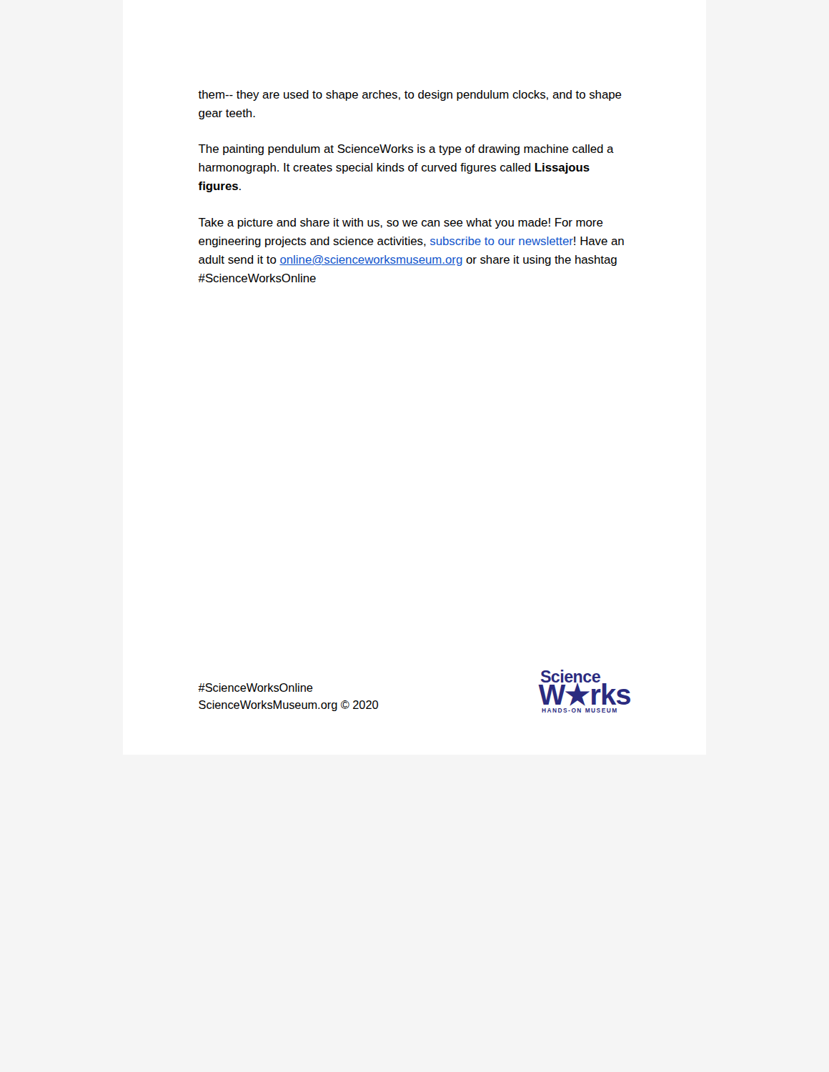them-- they are used to shape arches, to design pendulum clocks, and to shape gear teeth.
The painting pendulum at ScienceWorks is a type of drawing machine called a harmonograph. It creates special kinds of curved figures called Lissajous figures.
Take a picture and share it with us, so we can see what you made! For more engineering projects and science activities, subscribe to our newsletter! Have an adult send it to online@scienceworksmuseum.org or share it using the hashtag #ScienceWorksOnline
#ScienceWorksOnline
ScienceWorksMuseum.org © 2020
Science W★rks HANDS-ON MUSEUM